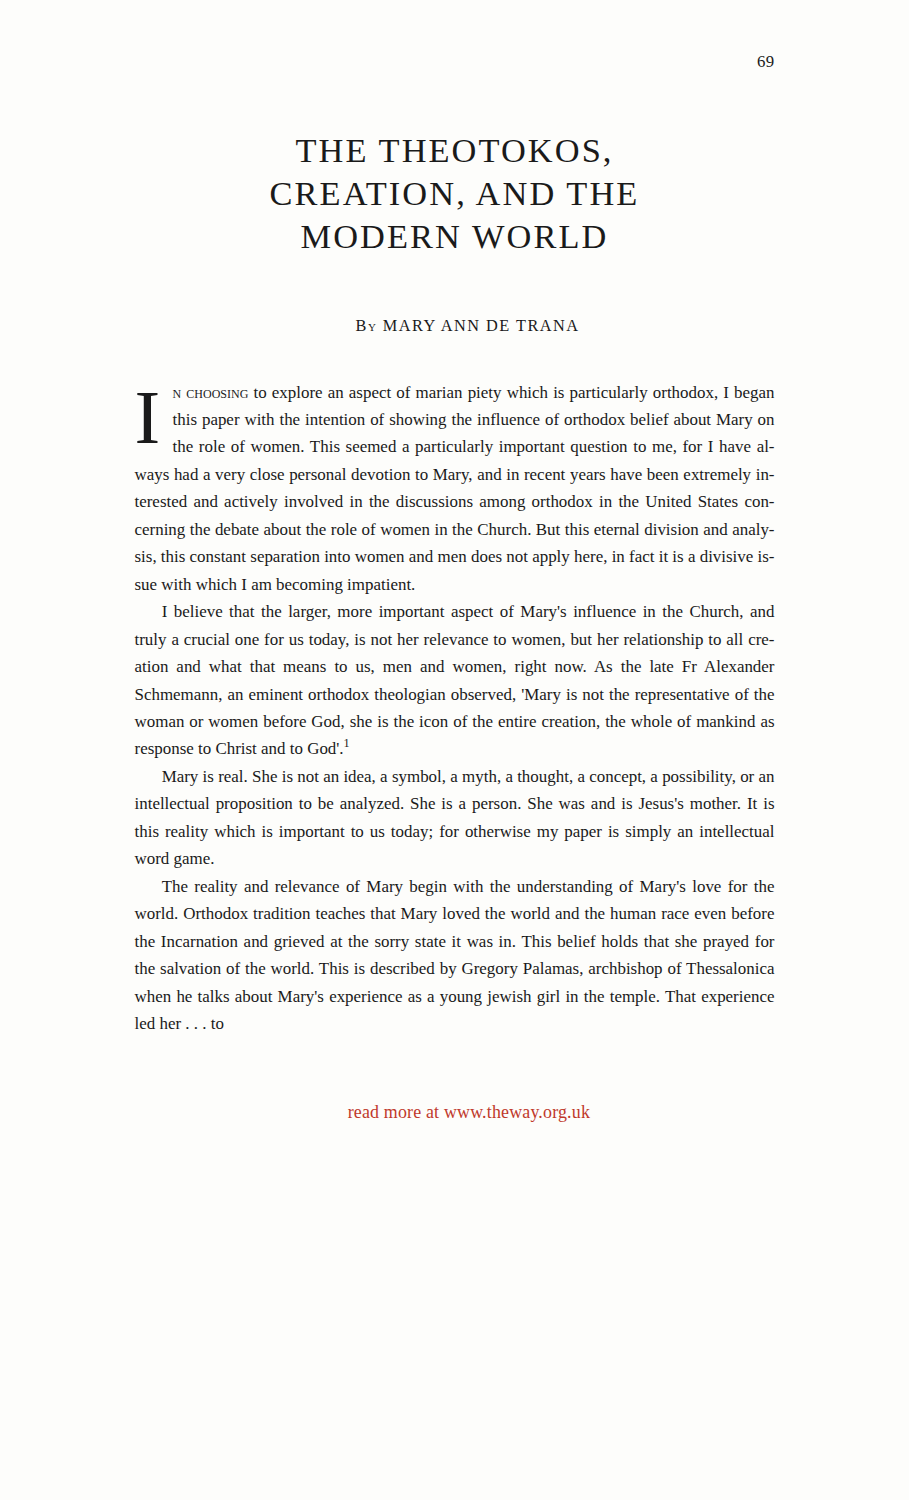69
THE THEOTOKOS,
CREATION, AND THE
MODERN WORLD
By MARY ANN DE TRANA
In choosing to explore an aspect of marian piety which is particularly orthodox, I began this paper with the intention of showing the influence of orthodox belief about Mary on the role of women. This seemed a particularly important question to me, for I have always had a very close personal devotion to Mary, and in recent years have been extremely interested and actively involved in the discussions among orthodox in the United States concerning the debate about the role of women in the Church. But this eternal division and analysis, this constant separation into women and men does not apply here, in fact it is a divisive issue with which I am becoming impatient.
I believe that the larger, more important aspect of Mary's influence in the Church, and truly a crucial one for us today, is not her relevance to women, but her relationship to all creation and what that means to us, men and women, right now. As the late Fr Alexander Schmemann, an eminent orthodox theologian observed, 'Mary is not the representative of the woman or women before God, she is the icon of the entire creation, the whole of mankind as response to Christ and to God'.1
Mary is real. She is not an idea, a symbol, a myth, a thought, a concept, a possibility, or an intellectual proposition to be analyzed. She is a person. She was and is Jesus's mother. It is this reality which is important to us today; for otherwise my paper is simply an intellectual word game.
The reality and relevance of Mary begin with the understanding of Mary's love for the world. Orthodox tradition teaches that Mary loved the world and the human race even before the Incarnation and grieved at the sorry state it was in. This belief holds that she prayed for the salvation of the world. This is described by Gregory Palamas, archbishop of Thessalonica when he talks about Mary's experience as a young jewish girl in the temple. That experience led her . . . to
read more at www.theway.org.uk